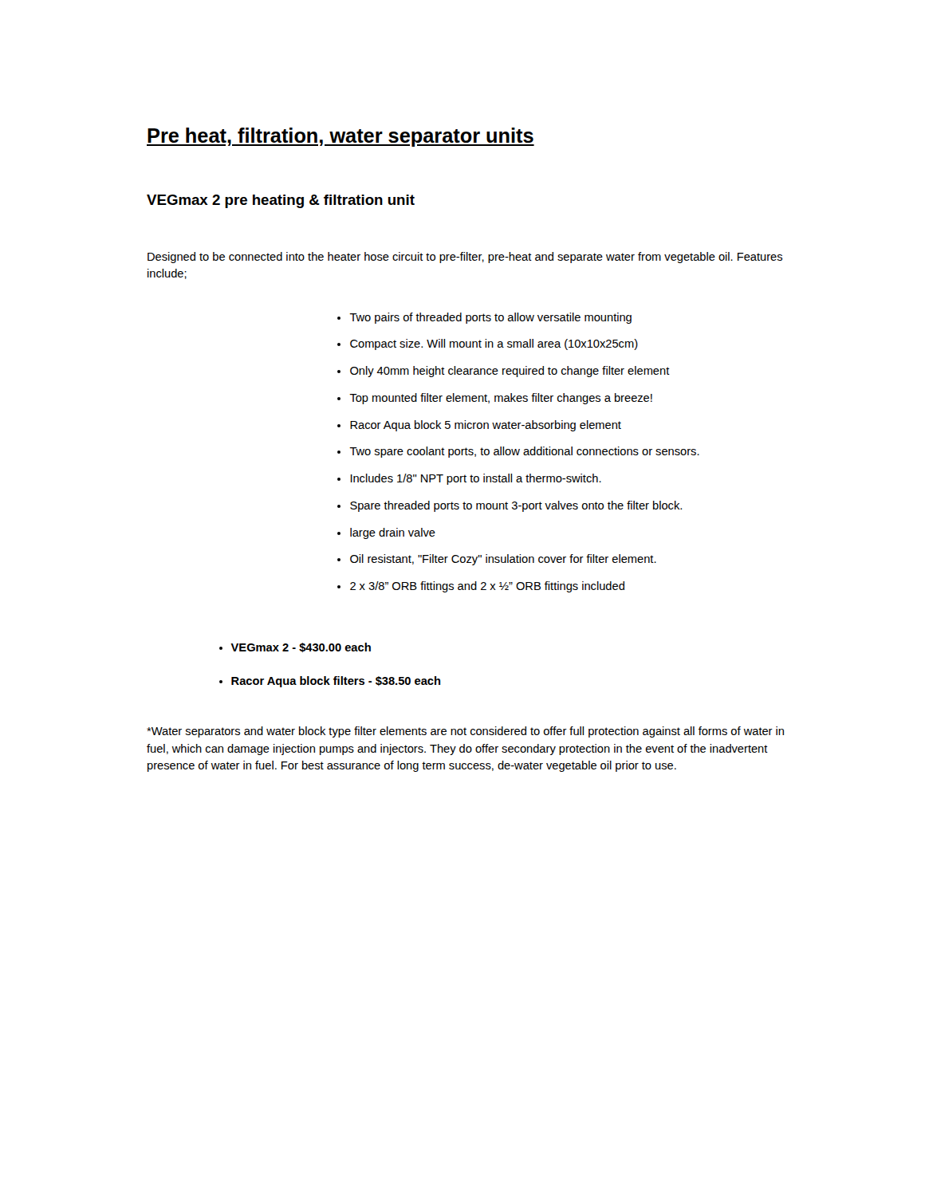Pre heat, filtration, water separator units
VEGmax 2 pre heating & filtration unit
Designed to be connected into the heater hose circuit to pre-filter, pre-heat and separate water from vegetable oil. Features include;
Two pairs of threaded ports to allow versatile mounting
Compact size. Will mount in a small area (10x10x25cm)
Only 40mm height clearance required to change filter element
Top mounted filter element, makes filter changes a breeze!
Racor Aqua block 5 micron water-absorbing element
Two spare coolant ports, to allow additional connections or sensors.
Includes 1/8" NPT port to install a thermo-switch.
Spare threaded ports to mount 3-port valves onto the filter block.
large drain valve
Oil resistant, "Filter Cozy" insulation cover for filter element.
2 x 3/8” ORB fittings and 2 x ½” ORB fittings included
VEGmax 2 - $430.00 each
Racor Aqua block filters - $38.50 each
*Water separators and water block type filter elements are not considered to offer full protection against all forms of water in fuel, which can damage injection pumps and injectors. They do offer secondary protection in the event of the inadvertent presence of water in fuel. For best assurance of long term success, de-water vegetable oil prior to use.